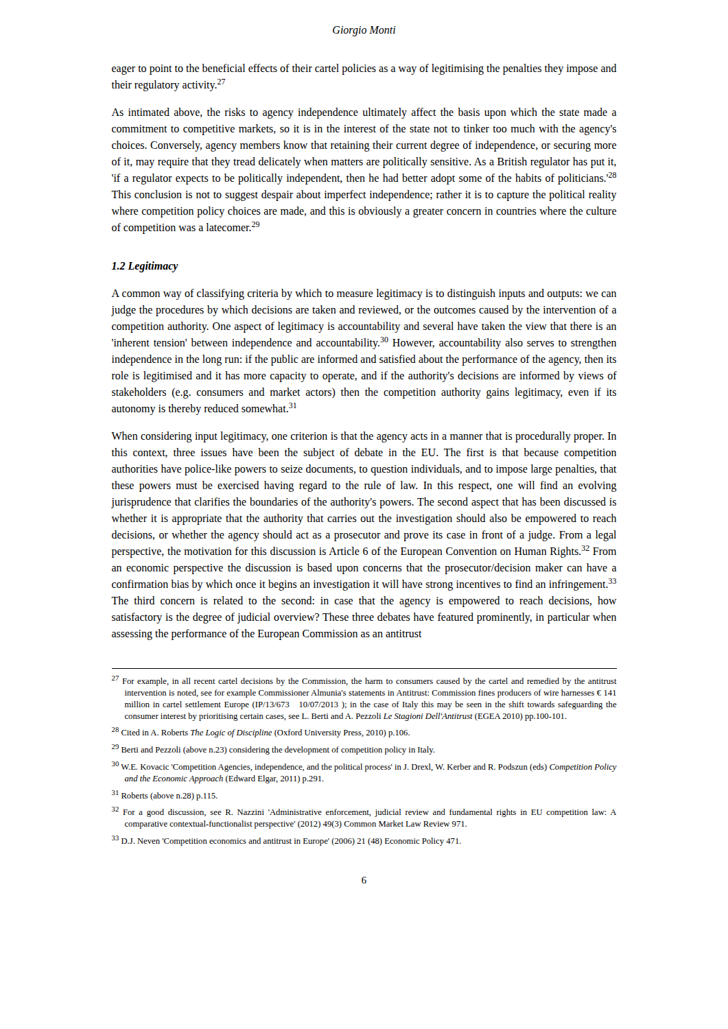Giorgio Monti
eager to point to the beneficial effects of their cartel policies as a way of legitimising the penalties they impose and their regulatory activity.27
As intimated above, the risks to agency independence ultimately affect the basis upon which the state made a commitment to competitive markets, so it is in the interest of the state not to tinker too much with the agency's choices. Conversely, agency members know that retaining their current degree of independence, or securing more of it, may require that they tread delicately when matters are politically sensitive. As a British regulator has put it, 'if a regulator expects to be politically independent, then he had better adopt some of the habits of politicians.'28 This conclusion is not to suggest despair about imperfect independence; rather it is to capture the political reality where competition policy choices are made, and this is obviously a greater concern in countries where the culture of competition was a latecomer.29
1.2 Legitimacy
A common way of classifying criteria by which to measure legitimacy is to distinguish inputs and outputs: we can judge the procedures by which decisions are taken and reviewed, or the outcomes caused by the intervention of a competition authority. One aspect of legitimacy is accountability and several have taken the view that there is an 'inherent tension' between independence and accountability.30 However, accountability also serves to strengthen independence in the long run: if the public are informed and satisfied about the performance of the agency, then its role is legitimised and it has more capacity to operate, and if the authority's decisions are informed by views of stakeholders (e.g. consumers and market actors) then the competition authority gains legitimacy, even if its autonomy is thereby reduced somewhat.31
When considering input legitimacy, one criterion is that the agency acts in a manner that is procedurally proper. In this context, three issues have been the subject of debate in the EU. The first is that because competition authorities have police-like powers to seize documents, to question individuals, and to impose large penalties, that these powers must be exercised having regard to the rule of law. In this respect, one will find an evolving jurisprudence that clarifies the boundaries of the authority's powers. The second aspect that has been discussed is whether it is appropriate that the authority that carries out the investigation should also be empowered to reach decisions, or whether the agency should act as a prosecutor and prove its case in front of a judge. From a legal perspective, the motivation for this discussion is Article 6 of the European Convention on Human Rights.32 From an economic perspective the discussion is based upon concerns that the prosecutor/decision maker can have a confirmation bias by which once it begins an investigation it will have strong incentives to find an infringement.33 The third concern is related to the second: in case that the agency is empowered to reach decisions, how satisfactory is the degree of judicial overview? These three debates have featured prominently, in particular when assessing the performance of the European Commission as an antitrust
27 For example, in all recent cartel decisions by the Commission, the harm to consumers caused by the cartel and remedied by the antitrust intervention is noted, see for example Commissioner Almunia's statements in Antitrust: Commission fines producers of wire harnesses € 141 million in cartel settlement Europe (IP/13/673 10/07/2013 ); in the case of Italy this may be seen in the shift towards safeguarding the consumer interest by prioritising certain cases, see L. Berti and A. Pezzoli Le Stagioni Dell'Antitrust (EGEA 2010) pp.100-101.
28 Cited in A. Roberts The Logic of Discipline (Oxford University Press, 2010) p.106.
29 Berti and Pezzoli (above n.23) considering the development of competition policy in Italy.
30 W.E. Kovacic 'Competition Agencies, independence, and the political process' in J. Drexl, W. Kerber and R. Podszun (eds) Competition Policy and the Economic Approach (Edward Elgar, 2011) p.291.
31 Roberts (above n.28) p.115.
32 For a good discussion, see R. Nazzini 'Administrative enforcement, judicial review and fundamental rights in EU competition law: A comparative contextual-functionalist perspective' (2012) 49(3) Common Market Law Review 971.
33 D.J. Neven 'Competition economics and antitrust in Europe' (2006) 21 (48) Economic Policy 471.
6